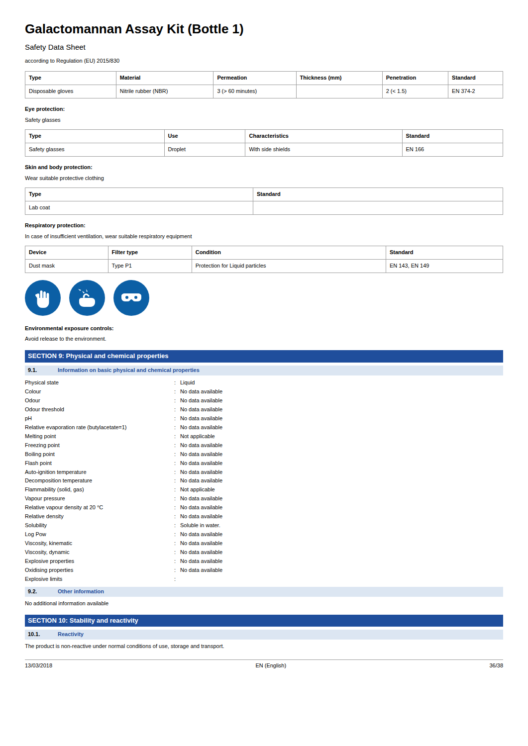Galactomannan Assay Kit (Bottle 1)
Safety Data Sheet
according to Regulation (EU) 2015/830
| Type | Material | Permeation | Thickness (mm) | Penetration | Standard |
| --- | --- | --- | --- | --- | --- |
| Disposable gloves | Nitrile rubber (NBR) | 3 (> 60 minutes) | | 2 (< 1.5) | EN 374-2 |
Eye protection:
Safety glasses
| Type | Use | Characteristics | Standard |
| --- | --- | --- | --- |
| Safety glasses | Droplet | With side shields | EN 166 |
Skin and body protection:
Wear suitable protective clothing
| Type | Standard |
| --- | --- |
| Lab coat | |
Respiratory protection:
In case of insufficient ventilation, wear suitable respiratory equipment
| Device | Filter type | Condition | Standard |
| --- | --- | --- | --- |
| Dust mask | Type P1 | Protection for Liquid particles | EN 143, EN 149 |
Environmental exposure controls:
Avoid release to the environment.
SECTION 9: Physical and chemical properties
9.1. Information on basic physical and chemical properties
| Physical state | : | Liquid |
| Colour | : | No data available |
| Odour | : | No data available |
| Odour threshold | : | No data available |
| pH | : | No data available |
| Relative evaporation rate (butylacetate=1) | : | No data available |
| Melting point | : | Not applicable |
| Freezing point | : | No data available |
| Boiling point | : | No data available |
| Flash point | : | No data available |
| Auto-ignition temperature | : | No data available |
| Decomposition temperature | : | No data available |
| Flammability (solid, gas) | : | Not applicable |
| Vapour pressure | : | No data available |
| Relative vapour density at 20 °C | : | No data available |
| Relative density | : | No data available |
| Solubility | : | Soluble in water. |
| Log Pow | : | No data available |
| Viscosity, kinematic | : | No data available |
| Viscosity, dynamic | : | No data available |
| Explosive properties | : | No data available |
| Oxidising properties | : | No data available |
| Explosive limits | : | |
9.2. Other information
No additional information available
SECTION 10: Stability and reactivity
10.1. Reactivity
The product is non-reactive under normal conditions of use, storage and transport.
13/03/2018 EN (English) 36/38